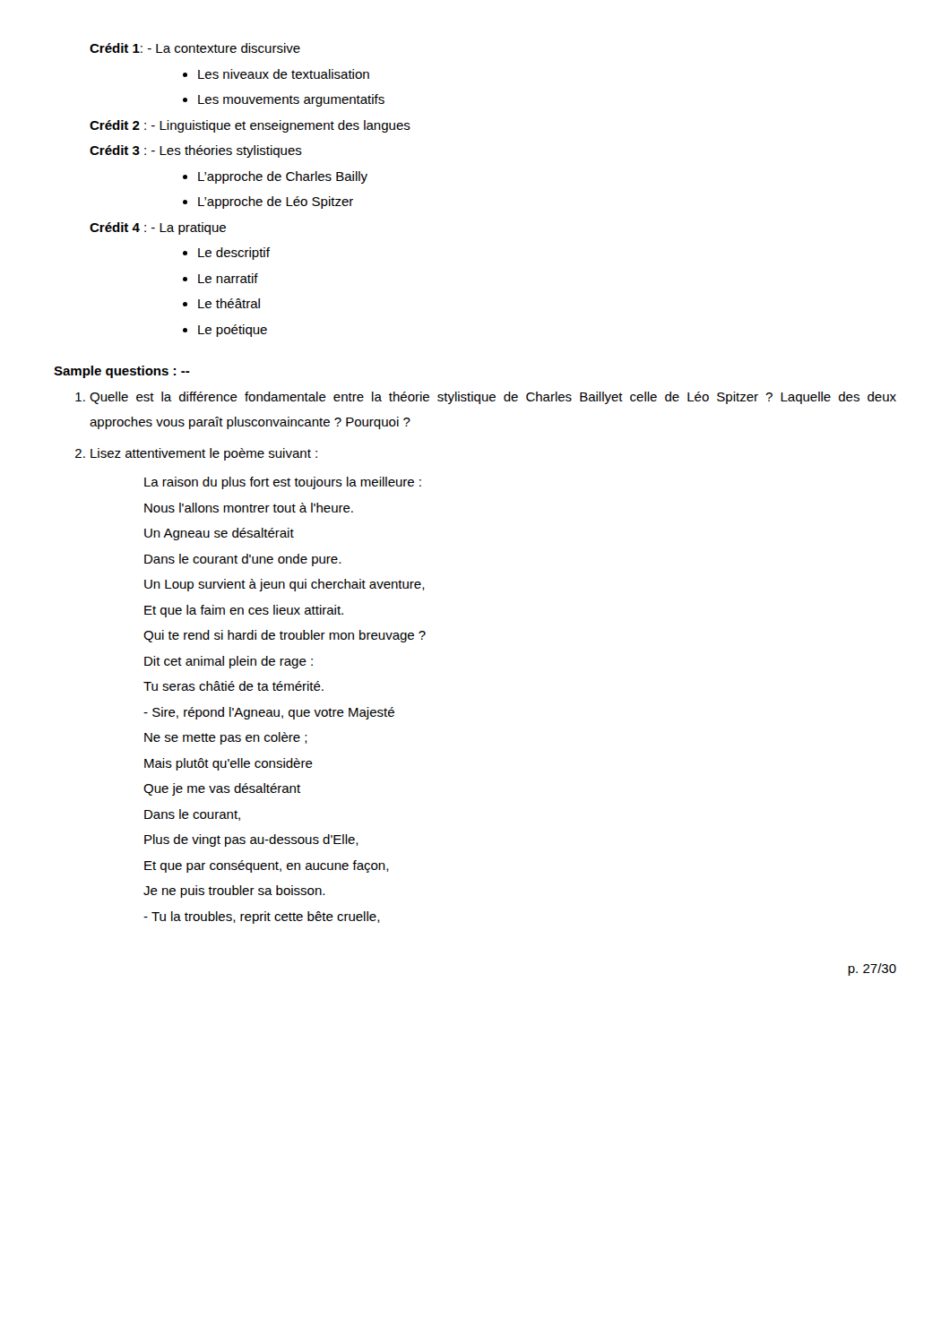Crédit 1: - La contexture discursive
Les niveaux de textualisation
Les mouvements argumentatifs
Crédit 2 : - Linguistique et enseignement des langues
Crédit 3 : - Les théories stylistiques
L’approche de Charles Bailly
L’approche de Léo Spitzer
Crédit 4 : - La pratique
Le descriptif
Le narratif
Le théâtral
Le poétique
Sample questions : --
Quelle est la différence fondamentale entre la théorie stylistique de Charles Baillyet celle de Léo Spitzer ? Laquelle des deux approches vous paraît plusconvaincante ? Pourquoi ?
Lisez attentivement le poème suivant :
La raison du plus fort est toujours la meilleure :
Nous l'allons montrer tout à l'heure.
Un Agneau se désaltérait
Dans le courant d'une onde pure.
Un Loup survient à jeun qui cherchait aventure,
Et que la faim en ces lieux attirait.
Qui te rend si hardi de troubler mon breuvage ?
Dit cet animal plein de rage :
Tu seras châtié de ta témérité.
- Sire, répond l'Agneau, que votre Majesté
Ne se mette pas en colère ;
Mais plutôt qu'elle considère
Que je me vas désaltérant
Dans le courant,
Plus de vingt pas au-dessous d'Elle,
Et que par conséquent, en aucune façon,
Je ne puis troubler sa boisson.
- Tu la troubles, reprit cette bête cruelle,
p. 27/30